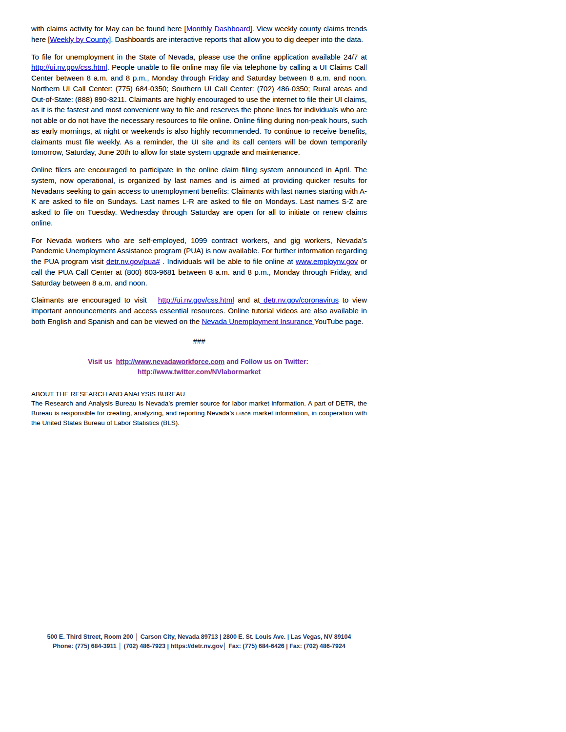with claims activity for May can be found here [Monthly Dashboard]. View weekly county claims trends here [Weekly by County]. Dashboards are interactive reports that allow you to dig deeper into the data.
To file for unemployment in the State of Nevada, please use the online application available 24/7 at http://ui.nv.gov/css.html. People unable to file online may file via telephone by calling a UI Claims Call Center between 8 a.m. and 8 p.m., Monday through Friday and Saturday between 8 a.m. and noon. Northern UI Call Center: (775) 684-0350; Southern UI Call Center: (702) 486-0350; Rural areas and Out-of-State: (888) 890-8211. Claimants are highly encouraged to use the internet to file their UI claims, as it is the fastest and most convenient way to file and reserves the phone lines for individuals who are not able or do not have the necessary resources to file online. Online filing during non-peak hours, such as early mornings, at night or weekends is also highly recommended. To continue to receive benefits, claimants must file weekly. As a reminder, the UI site and its call centers will be down temporarily tomorrow, Saturday, June 20th to allow for state system upgrade and maintenance.
Online filers are encouraged to participate in the online claim filing system announced in April. The system, now operational, is organized by last names and is aimed at providing quicker results for Nevadans seeking to gain access to unemployment benefits: Claimants with last names starting with A-K are asked to file on Sundays. Last names L-R are asked to file on Mondays. Last names S-Z are asked to file on Tuesday. Wednesday through Saturday are open for all to initiate or renew claims online.
For Nevada workers who are self-employed, 1099 contract workers, and gig workers, Nevada’s Pandemic Unemployment Assistance program (PUA) is now available. For further information regarding the PUA program visit detr.nv.gov/pua# . Individuals will be able to file online at www.employnv.gov or call the PUA Call Center at (800) 603-9681 between 8 a.m. and 8 p.m., Monday through Friday, and Saturday between 8 a.m. and noon.
Claimants are encouraged to visit http://ui.nv.gov/css.html and at detr.nv.gov/coronavirus to view important announcements and access essential resources. Online tutorial videos are also available in both English and Spanish and can be viewed on the Nevada Unemployment Insurance YouTube page.
###
Visit us http://www.nevadaworkforce.com and Follow us on Twitter: http://www.twitter.com/NVlabormarket
ABOUT THE RESEARCH AND ANALYSIS BUREAU
The Research and Analysis Bureau is Nevada’s premier source for labor market information. A part of DETR, the Bureau is responsible for creating, analyzing, and reporting Nevada’s labor market information, in cooperation with the United States Bureau of Labor Statistics (BLS).
500 E. Third Street, Room 200 │ Carson City, Nevada 89713 | 2800 E. St. Louis Ave. | Las Vegas, NV 89104
Phone: (775) 684-3911 │ (702) 486-7923 | https://detr.nv.gov│ Fax: (775) 684-6426 | Fax: (702) 486-7924